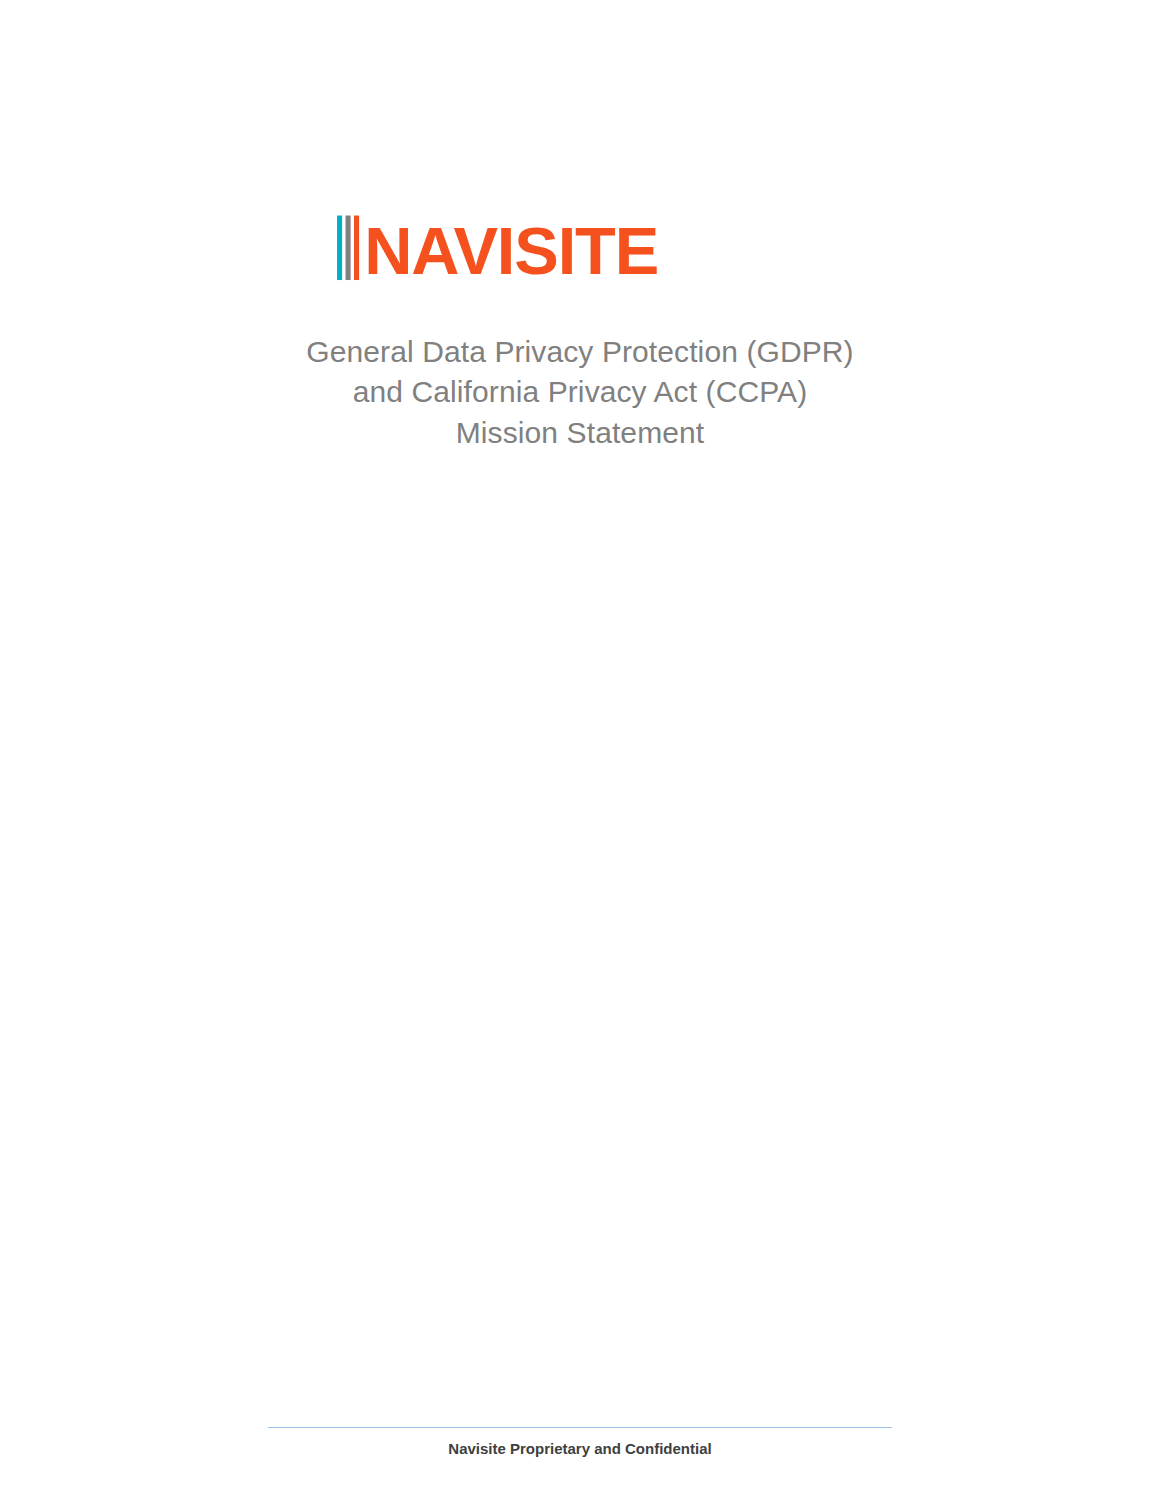NAVISITE
General Data Privacy Protection (GDPR) and California Privacy Act (CCPA) Mission Statement
Navisite Proprietary and Confidential